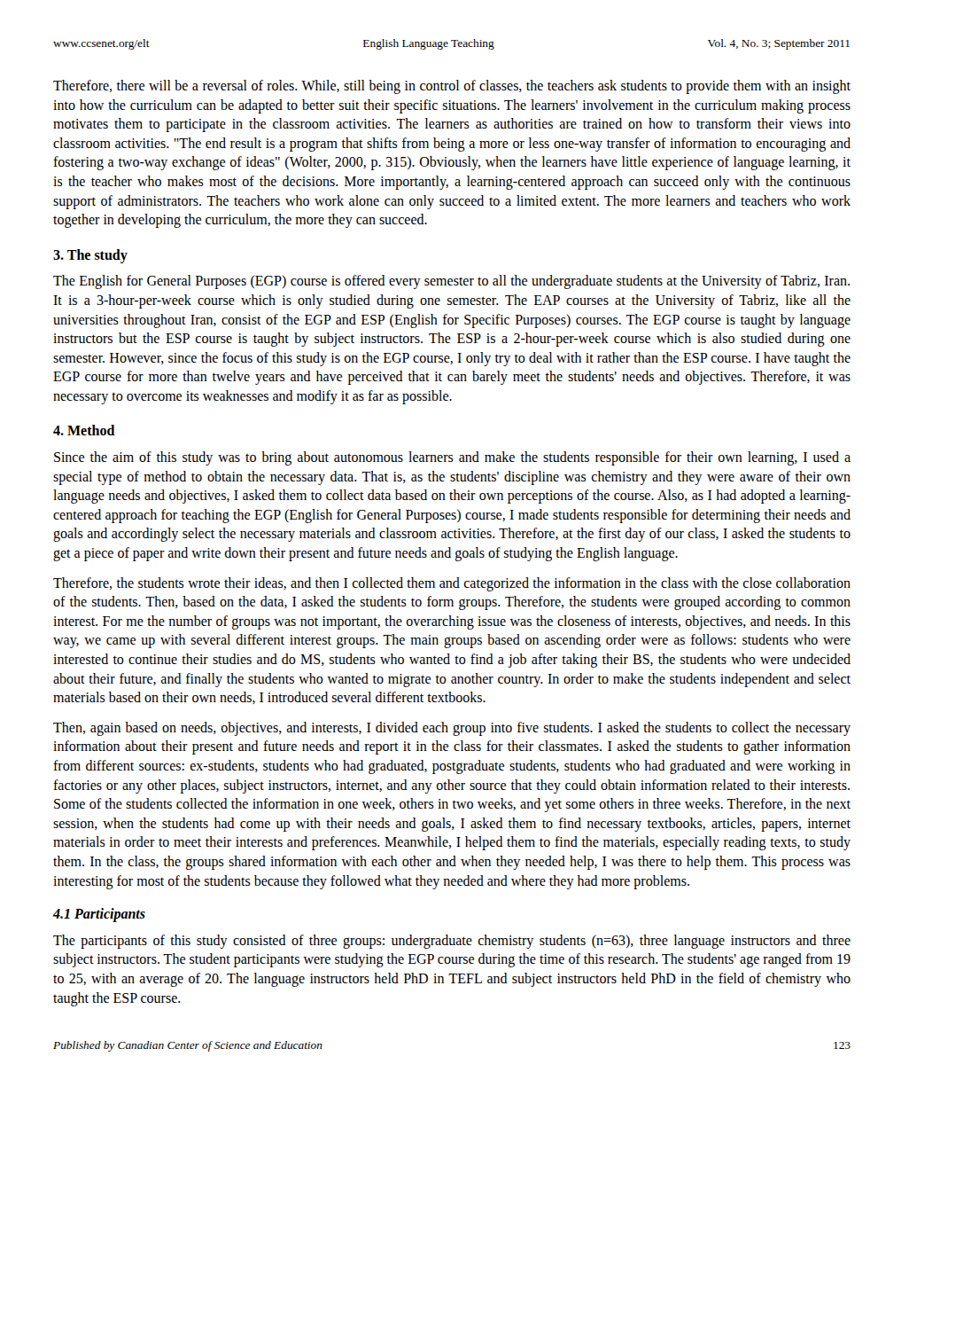www.ccsenet.org/elt English Language Teaching Vol. 4, No. 3; September 2011
Therefore, there will be a reversal of roles. While, still being in control of classes, the teachers ask students to provide them with an insight into how the curriculum can be adapted to better suit their specific situations. The learners' involvement in the curriculum making process motivates them to participate in the classroom activities. The learners as authorities are trained on how to transform their views into classroom activities. "The end result is a program that shifts from being a more or less one-way transfer of information to encouraging and fostering a two-way exchange of ideas" (Wolter, 2000, p. 315). Obviously, when the learners have little experience of language learning, it is the teacher who makes most of the decisions. More importantly, a learning-centered approach can succeed only with the continuous support of administrators. The teachers who work alone can only succeed to a limited extent. The more learners and teachers who work together in developing the curriculum, the more they can succeed.
3. The study
The English for General Purposes (EGP) course is offered every semester to all the undergraduate students at the University of Tabriz, Iran. It is a 3-hour-per-week course which is only studied during one semester. The EAP courses at the University of Tabriz, like all the universities throughout Iran, consist of the EGP and ESP (English for Specific Purposes) courses. The EGP course is taught by language instructors but the ESP course is taught by subject instructors. The ESP is a 2-hour-per-week course which is also studied during one semester. However, since the focus of this study is on the EGP course, I only try to deal with it rather than the ESP course. I have taught the EGP course for more than twelve years and have perceived that it can barely meet the students' needs and objectives. Therefore, it was necessary to overcome its weaknesses and modify it as far as possible.
4. Method
Since the aim of this study was to bring about autonomous learners and make the students responsible for their own learning, I used a special type of method to obtain the necessary data. That is, as the students' discipline was chemistry and they were aware of their own language needs and objectives, I asked them to collect data based on their own perceptions of the course. Also, as I had adopted a learning-centered approach for teaching the EGP (English for General Purposes) course, I made students responsible for determining their needs and goals and accordingly select the necessary materials and classroom activities. Therefore, at the first day of our class, I asked the students to get a piece of paper and write down their present and future needs and goals of studying the English language.
Therefore, the students wrote their ideas, and then I collected them and categorized the information in the class with the close collaboration of the students. Then, based on the data, I asked the students to form groups. Therefore, the students were grouped according to common interest. For me the number of groups was not important, the overarching issue was the closeness of interests, objectives, and needs. In this way, we came up with several different interest groups. The main groups based on ascending order were as follows: students who were interested to continue their studies and do MS, students who wanted to find a job after taking their BS, the students who were undecided about their future, and finally the students who wanted to migrate to another country. In order to make the students independent and select materials based on their own needs, I introduced several different textbooks.
Then, again based on needs, objectives, and interests, I divided each group into five students. I asked the students to collect the necessary information about their present and future needs and report it in the class for their classmates. I asked the students to gather information from different sources: ex-students, students who had graduated, postgraduate students, students who had graduated and were working in factories or any other places, subject instructors, internet, and any other source that they could obtain information related to their interests. Some of the students collected the information in one week, others in two weeks, and yet some others in three weeks. Therefore, in the next session, when the students had come up with their needs and goals, I asked them to find necessary textbooks, articles, papers, internet materials in order to meet their interests and preferences. Meanwhile, I helped them to find the materials, especially reading texts, to study them. In the class, the groups shared information with each other and when they needed help, I was there to help them. This process was interesting for most of the students because they followed what they needed and where they had more problems.
4.1 Participants
The participants of this study consisted of three groups: undergraduate chemistry students (n=63), three language instructors and three subject instructors. The student participants were studying the EGP course during the time of this research. The students' age ranged from 19 to 25, with an average of 20. The language instructors held PhD in TEFL and subject instructors held PhD in the field of chemistry who taught the ESP course.
Published by Canadian Center of Science and Education 123